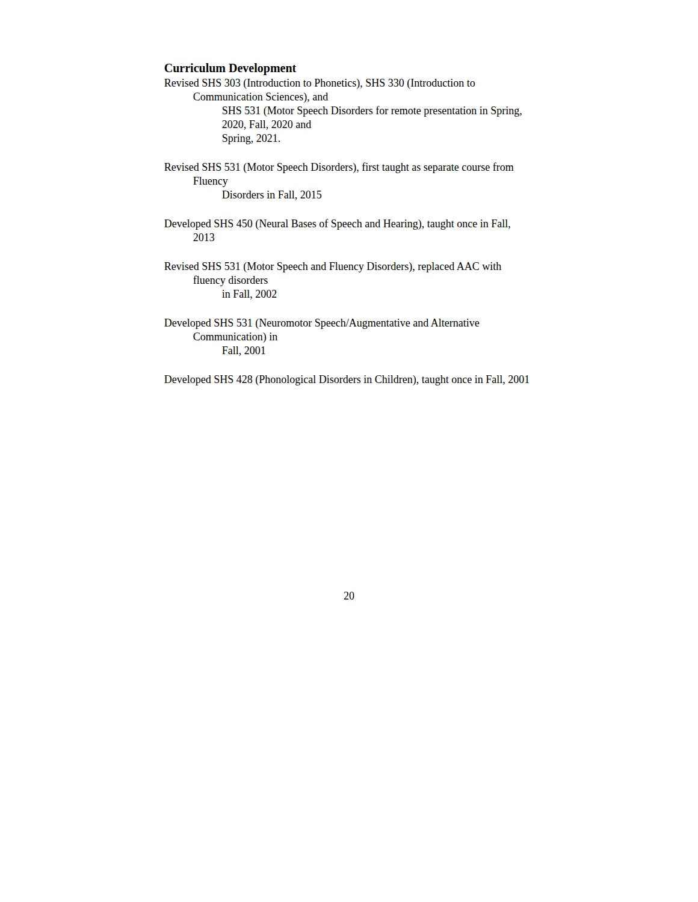Curriculum Development
Revised SHS 303 (Introduction to Phonetics), SHS 330 (Introduction to Communication Sciences), and SHS 531 (Motor Speech Disorders for remote presentation in Spring, 2020, Fall, 2020 and Spring, 2021.
Revised SHS 531 (Motor Speech Disorders), first taught as separate course from Fluency Disorders in Fall, 2015
Developed SHS 450 (Neural Bases of Speech and Hearing), taught once in Fall, 2013
Revised SHS 531 (Motor Speech and Fluency Disorders), replaced AAC with fluency disorders in Fall, 2002
Developed SHS 531 (Neuromotor Speech/Augmentative and Alternative Communication) in Fall, 2001
Developed SHS 428 (Phonological Disorders in Children), taught once in Fall, 2001
20